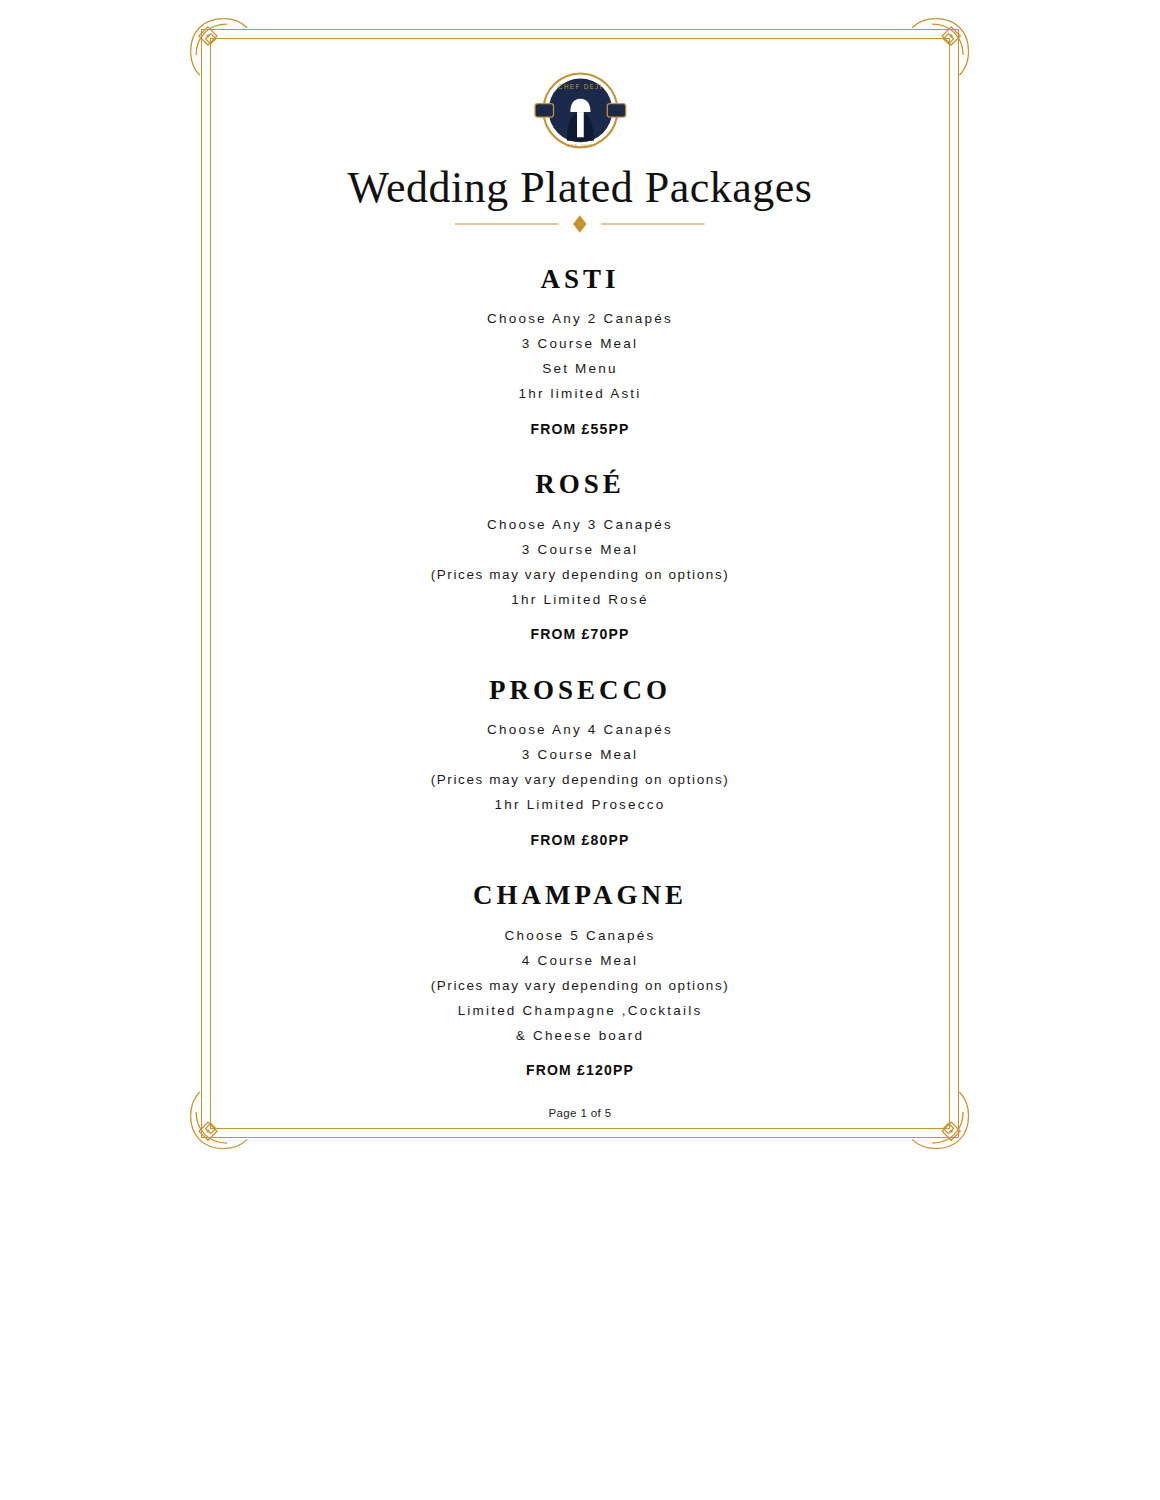CHEF DEJI EST. 2015
Wedding Plated Packages
Asti
Choose Any 2 Canapés
3 Course Meal
Set Menu
1hr limited Asti
FROM £55PP
Rosé
Choose Any 3 Canapés
3 Course Meal
(Prices may vary depending on options)
1hr Limited Rosé
FROM £70PP
Prosecco
Choose Any 4 Canapés
3 Course Meal
(Prices may vary depending on options)
1hr Limited Prosecco
FROM £80PP
Champagne
Choose 5 Canapés
4 Course Meal
(Prices may vary depending on options)
Limited Champagne ,Cocktails
& Cheese board
FROM £120PP
Page 1 of 5